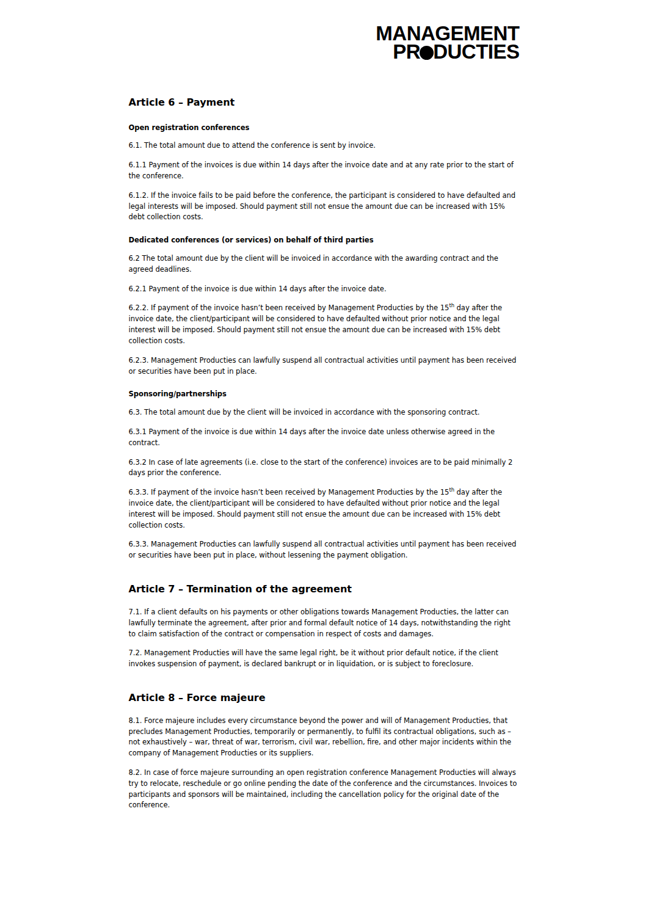MANAGEMENT
PR DUCTIES
Article 6 – Payment
Open registration conferences
6.1. The total amount due to attend the conference is sent by invoice.
6.1.1 Payment of the invoices is due within 14 days after the invoice date and at any rate prior to the start of the conference.
6.1.2. If the invoice fails to be paid before the conference, the participant is considered to have defaulted and legal interests will be imposed. Should payment still not ensue the amount due can be increased with 15% debt collection costs.
Dedicated conferences (or services) on behalf of third parties
6.2 The total amount due by the client will be invoiced in accordance with the awarding contract and the agreed deadlines.
6.2.1 Payment of the invoice is due within 14 days after the invoice date.
6.2.2. If payment of the invoice hasn’t been received by Management Producties by the 15th day after the invoice date, the client/participant will be considered to have defaulted without prior notice and the legal interest will be imposed. Should payment still not ensue the amount due can be increased with 15% debt collection costs.
6.2.3. Management Producties can lawfully suspend all contractual activities until payment has been received or securities have been put in place.
Sponsoring/partnerships
6.3. The total amount due by the client will be invoiced in accordance with the sponsoring contract.
6.3.1 Payment of the invoice is due within 14 days after the invoice date unless otherwise agreed in the contract.
6.3.2 In case of late agreements (i.e. close to the start of the conference) invoices are to be paid minimally 2 days prior the conference.
6.3.3. If payment of the invoice hasn’t been received by Management Producties by the 15th day after the invoice date, the client/participant will be considered to have defaulted without prior notice and the legal interest will be imposed. Should payment still not ensue the amount due can be increased with 15% debt collection costs.
6.3.3. Management Producties can lawfully suspend all contractual activities until payment has been received or securities have been put in place, without lessening the payment obligation.
Article 7 – Termination of the agreement
7.1. If a client defaults on his payments or other obligations towards Management Producties, the latter can lawfully terminate the agreement, after prior and formal default notice of 14 days, notwithstanding the right to claim satisfaction of the contract or compensation in respect of costs and damages.
7.2. Management Producties will have the same legal right, be it without prior default notice, if the client invokes suspension of payment, is declared bankrupt or in liquidation, or is subject to foreclosure.
Article 8 – Force majeure
8.1. Force majeure includes every circumstance beyond the power and will of Management Producties, that precludes Management Producties, temporarily or permanently, to fulfil its contractual obligations, such as – not exhaustively – war, threat of war, terrorism, civil war, rebellion, fire, and other major incidents within the company of Management Producties or its suppliers.
8.2. In case of force majeure surrounding an open registration conference Management Producties will always try to relocate, reschedule or go online pending the date of the conference and the circumstances. Invoices to participants and sponsors will be maintained, including the cancellation policy for the original date of the conference.